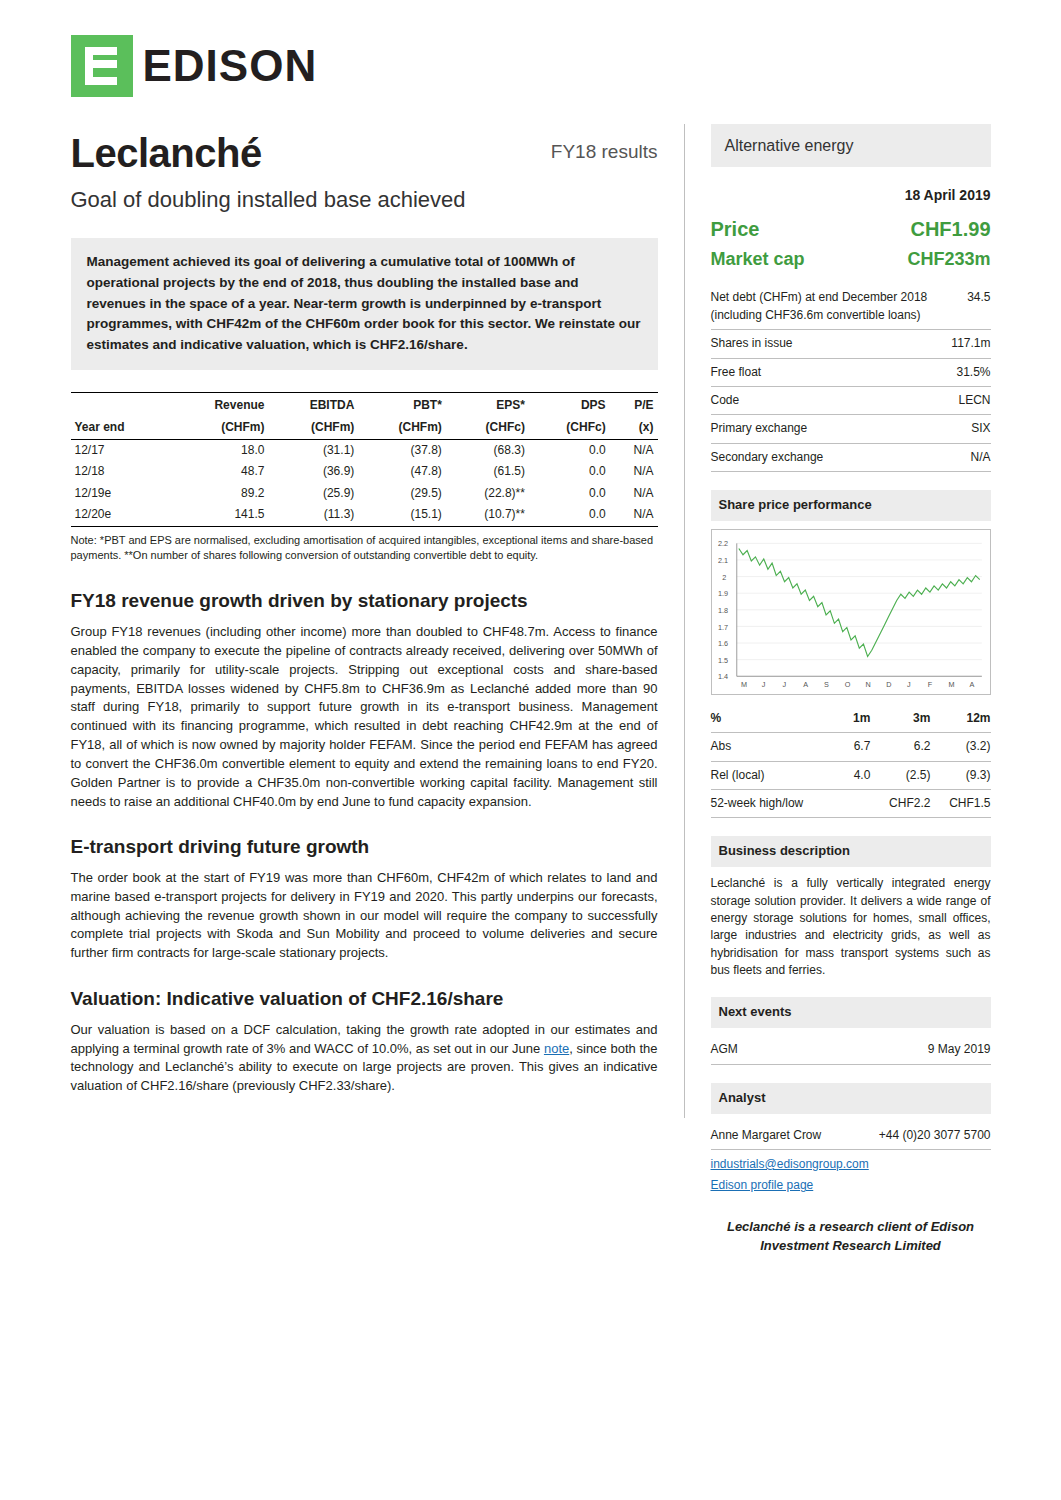EDISON
Leclanché
FY18 results
Goal of doubling installed base achieved
Management achieved its goal of delivering a cumulative total of 100MWh of operational projects by the end of 2018, thus doubling the installed base and revenues in the space of a year. Near-term growth is underpinned by e-transport programmes, with CHF42m of the CHF60m order book for this sector. We reinstate our estimates and indicative valuation, which is CHF2.16/share.
| | Revenue | EBITDA | PBT* | EPS* | DPS | P/E |
| --- | --- | --- | --- | --- | --- | --- |
| Year end | (CHFm) | (CHFm) | (CHFm) | (CHFc) | (CHFc) | (x) |
| 12/17 | 18.0 | (31.1) | (37.8) | (68.3) | 0.0 | N/A |
| 12/18 | 48.7 | (36.9) | (47.8) | (61.5) | 0.0 | N/A |
| 12/19e | 89.2 | (25.9) | (29.5) | (22.8)** | 0.0 | N/A |
| 12/20e | 141.5 | (11.3) | (15.1) | (10.7)** | 0.0 | N/A |
Note: *PBT and EPS are normalised, excluding amortisation of acquired intangibles, exceptional items and share-based payments. **On number of shares following conversion of outstanding convertible debt to equity.
FY18 revenue growth driven by stationary projects
Group FY18 revenues (including other income) more than doubled to CHF48.7m. Access to finance enabled the company to execute the pipeline of contracts already received, delivering over 50MWh of capacity, primarily for utility-scale projects. Stripping out exceptional costs and share-based payments, EBITDA losses widened by CHF5.8m to CHF36.9m as Leclanché added more than 90 staff during FY18, primarily to support future growth in its e-transport business. Management continued with its financing programme, which resulted in debt reaching CHF42.9m at the end of FY18, all of which is now owned by majority holder FEFAM. Since the period end FEFAM has agreed to convert the CHF36.0m convertible element to equity and extend the remaining loans to end FY20. Golden Partner is to provide a CHF35.0m non-convertible working capital facility. Management still needs to raise an additional CHF40.0m by end June to fund capacity expansion.
E-transport driving future growth
The order book at the start of FY19 was more than CHF60m, CHF42m of which relates to land and marine based e-transport projects for delivery in FY19 and 2020. This partly underpins our forecasts, although achieving the revenue growth shown in our model will require the company to successfully complete trial projects with Skoda and Sun Mobility and proceed to volume deliveries and secure further firm contracts for large-scale stationary projects.
Valuation: Indicative valuation of CHF2.16/share
Our valuation is based on a DCF calculation, taking the growth rate adopted in our estimates and applying a terminal growth rate of 3% and WACC of 10.0%, as set out in our June note, since both the technology and Leclanché’s ability to execute on large projects are proven. This gives an indicative valuation of CHF2.16/share (previously CHF2.33/share).
Alternative energy
18 April 2019
Price CHF1.99
Market cap CHF233m
| Net debt (CHFm) at end December 2018 (including CHF36.6m convertible loans) | 34.5 |
| Shares in issue | 117.1m |
| Free float | 31.5% |
| Code | LECN |
| Primary exchange | SIX |
| Secondary exchange | N/A |
Share price performance
2.2 2.1 2 1.9 1.8 1.7 1.6 1.5 1.4 M J J A S O N D J F M A
| % | 1m | 3m | 12m |
| --- | --- | --- | --- |
| Abs | 6.7 | 6.2 | (3.2) |
| Rel (local) | 4.0 | (2.5) | (9.3) |
| 52-week high/low | | CHF2.2 | CHF1.5 |
Business description
Leclanché is a fully vertically integrated energy storage solution provider. It delivers a wide range of energy storage solutions for homes, small offices, large industries and electricity grids, as well as hybridisation for mass transport systems such as bus fleets and ferries.
Next events
AGM 9 May 2019
Analyst
Anne Margaret Crow +44 (0)20 3077 5700
industrials@edisongroup.com Edison profile page
Leclanché is a research client of Edison Investment Research Limited